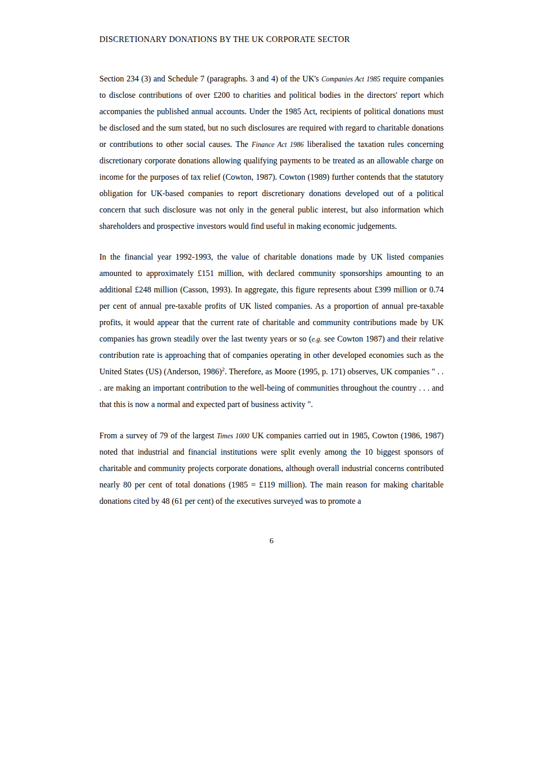Discretionary Donations by the UK Corporate Sector
Section 234 (3) and Schedule 7 (paragraphs. 3 and 4) of the UK's Companies Act 1985 require companies to disclose contributions of over £200 to charities and political bodies in the directors' report which accompanies the published annual accounts. Under the 1985 Act, recipients of political donations must be disclosed and the sum stated, but no such disclosures are required with regard to charitable donations or contributions to other social causes. The Finance Act 1986 liberalised the taxation rules concerning discretionary corporate donations allowing qualifying payments to be treated as an allowable charge on income for the purposes of tax relief (Cowton, 1987). Cowton (1989) further contends that the statutory obligation for UK-based companies to report discretionary donations developed out of a political concern that such disclosure was not only in the general public interest, but also information which shareholders and prospective investors would find useful in making economic judgements.
In the financial year 1992-1993, the value of charitable donations made by UK listed companies amounted to approximately £151 million, with declared community sponsorships amounting to an additional £248 million (Casson, 1993). In aggregate, this figure represents about £399 million or 0.74 per cent of annual pre-taxable profits of UK listed companies. As a proportion of annual pre-taxable profits, it would appear that the current rate of charitable and community contributions made by UK companies has grown steadily over the last twenty years or so (e.g. see Cowton 1987) and their relative contribution rate is approaching that of companies operating in other developed economies such as the United States (US) (Anderson, 1986)2. Therefore, as Moore (1995, p. 171) observes, UK companies " . . . are making an important contribution to the well-being of communities throughout the country . . . and that this is now a normal and expected part of business activity ".
From a survey of 79 of the largest Times 1000 UK companies carried out in 1985, Cowton (1986, 1987) noted that industrial and financial institutions were split evenly among the 10 biggest sponsors of charitable and community projects corporate donations, although overall industrial concerns contributed nearly 80 per cent of total donations (1985 = £119 million). The main reason for making charitable donations cited by 48 (61 per cent) of the executives surveyed was to promote a
6